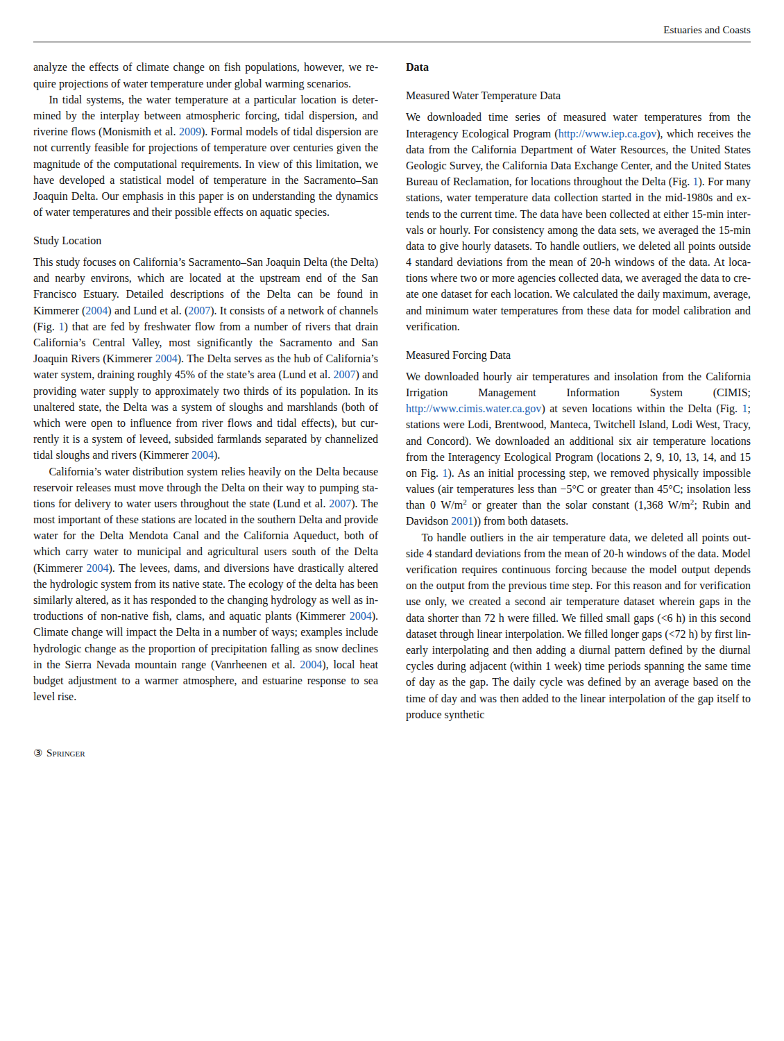Estuaries and Coasts
analyze the effects of climate change on fish populations, however, we require projections of water temperature under global warming scenarios.
In tidal systems, the water temperature at a particular location is determined by the interplay between atmospheric forcing, tidal dispersion, and riverine flows (Monismith et al. 2009). Formal models of tidal dispersion are not currently feasible for projections of temperature over centuries given the magnitude of the computational requirements. In view of this limitation, we have developed a statistical model of temperature in the Sacramento–San Joaquin Delta. Our emphasis in this paper is on understanding the dynamics of water temperatures and their possible effects on aquatic species.
Study Location
This study focuses on California’s Sacramento–San Joaquin Delta (the Delta) and nearby environs, which are located at the upstream end of the San Francisco Estuary. Detailed descriptions of the Delta can be found in Kimmerer (2004) and Lund et al. (2007). It consists of a network of channels (Fig. 1) that are fed by freshwater flow from a number of rivers that drain California’s Central Valley, most significantly the Sacramento and San Joaquin Rivers (Kimmerer 2004). The Delta serves as the hub of California’s water system, draining roughly 45% of the state’s area (Lund et al. 2007) and providing water supply to approximately two thirds of its population. In its unaltered state, the Delta was a system of sloughs and marshlands (both of which were open to influence from river flows and tidal effects), but currently it is a system of leveed, subsided farmlands separated by channelized tidal sloughs and rivers (Kimmerer 2004).
California’s water distribution system relies heavily on the Delta because reservoir releases must move through the Delta on their way to pumping stations for delivery to water users throughout the state (Lund et al. 2007). The most important of these stations are located in the southern Delta and provide water for the Delta Mendota Canal and the California Aqueduct, both of which carry water to municipal and agricultural users south of the Delta (Kimmerer 2004). The levees, dams, and diversions have drastically altered the hydrologic system from its native state. The ecology of the delta has been similarly altered, as it has responded to the changing hydrology as well as introductions of non-native fish, clams, and aquatic plants (Kimmerer 2004). Climate change will impact the Delta in a number of ways; examples include hydrologic change as the proportion of precipitation falling as snow declines in the Sierra Nevada mountain range (Vanrheenen et al. 2004), local heat budget adjustment to a warmer atmosphere, and estuarine response to sea level rise.
Data
Measured Water Temperature Data
We downloaded time series of measured water temperatures from the Interagency Ecological Program (http://www.iep.ca.gov), which receives the data from the California Department of Water Resources, the United States Geologic Survey, the California Data Exchange Center, and the United States Bureau of Reclamation, for locations throughout the Delta (Fig. 1). For many stations, water temperature data collection started in the mid-1980s and extends to the current time. The data have been collected at either 15-min intervals or hourly. For consistency among the data sets, we averaged the 15-min data to give hourly datasets. To handle outliers, we deleted all points outside 4 standard deviations from the mean of 20-h windows of the data. At locations where two or more agencies collected data, we averaged the data to create one dataset for each location. We calculated the daily maximum, average, and minimum water temperatures from these data for model calibration and verification.
Measured Forcing Data
We downloaded hourly air temperatures and insolation from the California Irrigation Management Information System (CIMIS; http://www.cimis.water.ca.gov) at seven locations within the Delta (Fig. 1; stations were Lodi, Brentwood, Manteca, Twitchell Island, Lodi West, Tracy, and Concord). We downloaded an additional six air temperature locations from the Interagency Ecological Program (locations 2, 9, 10, 13, 14, and 15 on Fig. 1). As an initial processing step, we removed physically impossible values (air temperatures less than −5°C or greater than 45°C; insolation less than 0 W/m2 or greater than the solar constant (1,368 W/m2; Rubin and Davidson 2001)) from both datasets.
To handle outliers in the air temperature data, we deleted all points outside 4 standard deviations from the mean of 20-h windows of the data. Model verification requires continuous forcing because the model output depends on the output from the previous time step. For this reason and for verification use only, we created a second air temperature dataset wherein gaps in the data shorter than 72 h were filled. We filled small gaps (<6 h) in this second dataset through linear interpolation. We filled longer gaps (<72 h) by first linearly interpolating and then adding a diurnal pattern defined by the diurnal cycles during adjacent (within 1 week) time periods spanning the same time of day as the gap. The daily cycle was defined by an average based on the time of day and was then added to the linear interpolation of the gap itself to produce synthetic
③ Springer